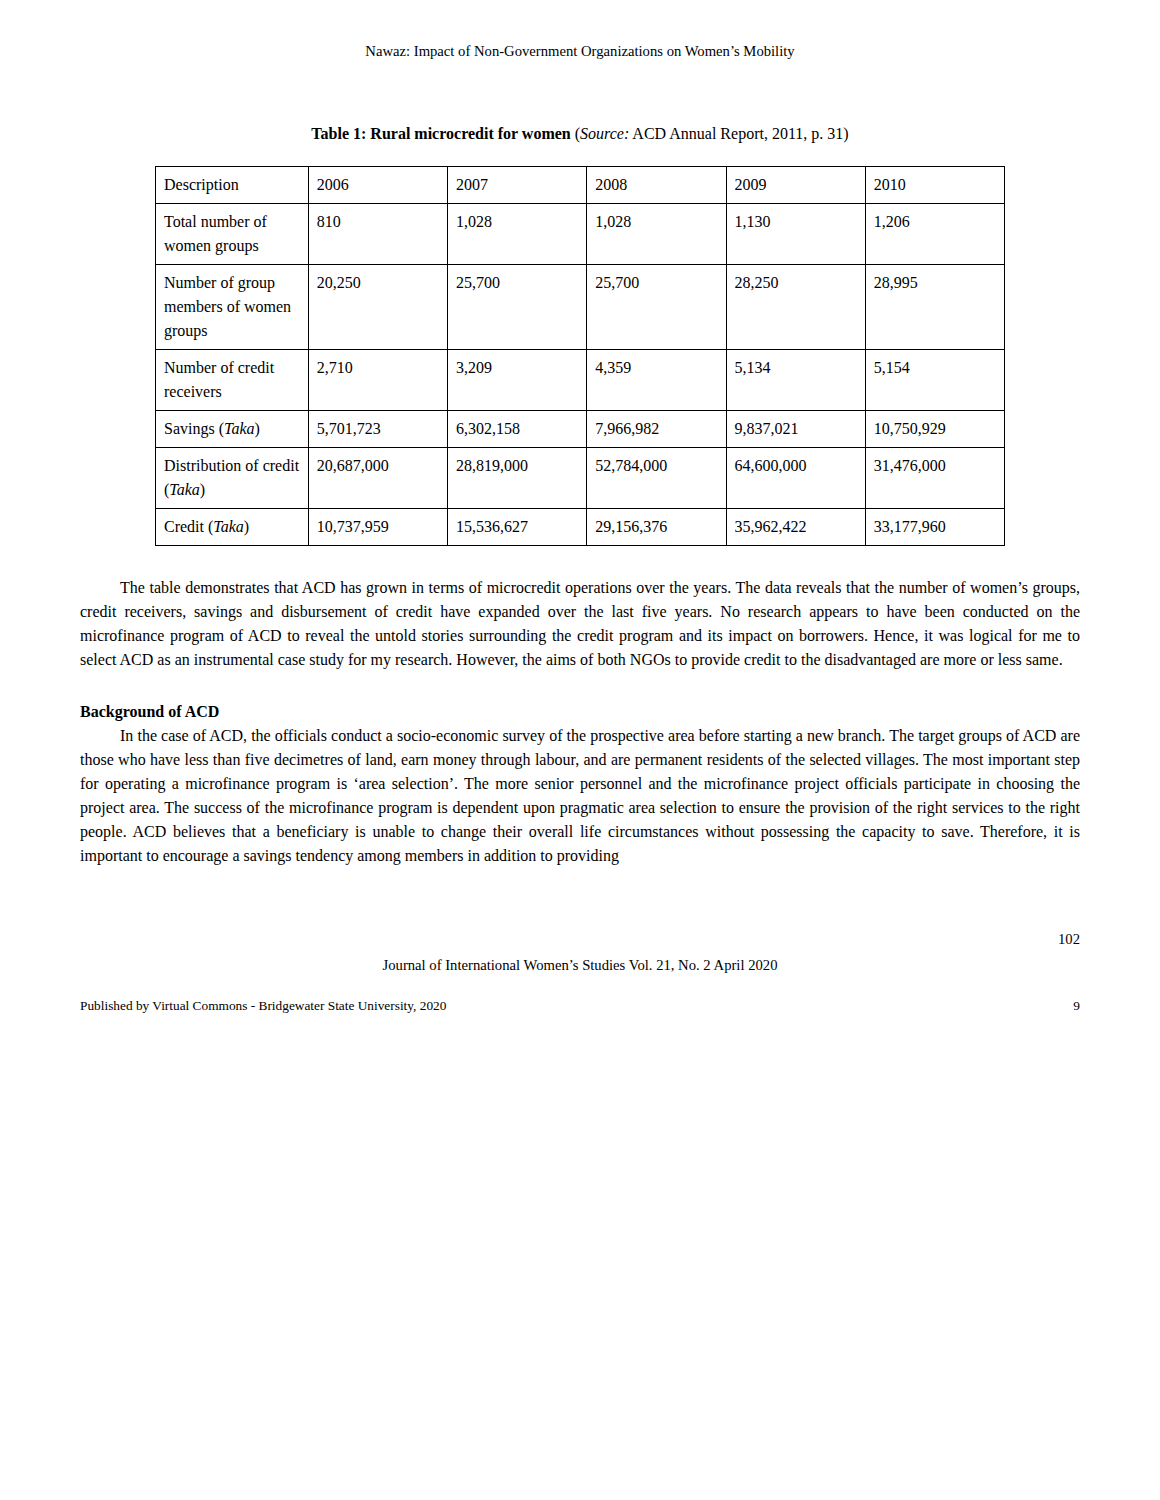Nawaz: Impact of Non-Government Organizations on Women’s Mobility
Table 1: Rural microcredit for women (Source: ACD Annual Report, 2011, p. 31)
| Description | 2006 | 2007 | 2008 | 2009 | 2010 |
| Total number of women groups | 810 | 1,028 | 1,028 | 1,130 | 1,206 |
| Number of group members of women groups | 20,250 | 25,700 | 25,700 | 28,250 | 28,995 |
| Number of credit receivers | 2,710 | 3,209 | 4,359 | 5,134 | 5,154 |
| Savings ( Taka ) | 5,701,723 | 6,302,158 | 7,966,982 | 9,837,021 | 10,750,929 |
| Distribution of credit ( Taka ) | 20,687,000 | 28,819,000 | 52,784,000 | 64,600,000 | 31,476,000 |
| Credit ( Taka ) | 10,737,959 | 15,536,627 | 29,156,376 | 35,962,422 | 33,177,960 |
The table demonstrates that ACD has grown in terms of microcredit operations over the years. The data reveals that the number of women’s groups, credit receivers, savings and disbursement of credit have expanded over the last five years. No research appears to have been conducted on the microfinance program of ACD to reveal the untold stories surrounding the credit program and its impact on borrowers. Hence, it was logical for me to select ACD as an instrumental case study for my research. However, the aims of both NGOs to provide credit to the disadvantaged are more or less same.
Background of ACD
In the case of ACD, the officials conduct a socio-economic survey of the prospective area before starting a new branch. The target groups of ACD are those who have less than five decimetres of land, earn money through labour, and are permanent residents of the selected villages. The most important step for operating a microfinance program is ‘area selection’. The more senior personnel and the microfinance project officials participate in choosing the project area. The success of the microfinance program is dependent upon pragmatic area selection to ensure the provision of the right services to the right people. ACD believes that a beneficiary is unable to change their overall life circumstances without possessing the capacity to save. Therefore, it is important to encourage a savings tendency among members in addition to providing
102
Journal of International Women’s Studies Vol. 21, No. 2 April 2020
Published by Virtual Commons - Bridgewater State University, 2020 9